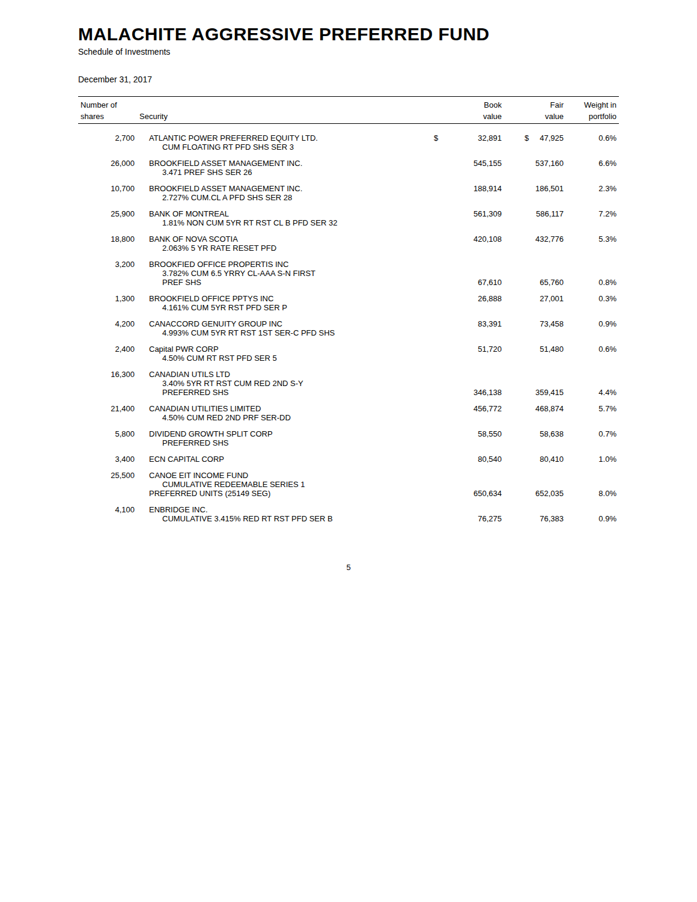MALACHITE AGGRESSIVE PREFERRED FUND
Schedule of Investments
December 31, 2017
| Number of | | Book | Fair | Weight in |
| --- | --- | --- | --- | --- |
| shares | Security | value | value | portfolio |
| 2,700 | ATLANTIC POWER PREFERRED EQUITY LTD. CUM FLOATING RT PFD SHS SER 3 | $ | 32,891 | $ 47,925 | 0.6% |
| 26,000 | BROOKFIELD ASSET MANAGEMENT INC. 3.471 PREF SHS SER 26 | | 545,155 | 537,160 | 6.6% |
| 10,700 | BROOKFIELD ASSET MANAGEMENT INC. 2.727% CUM.CL A PFD SHS SER 28 | | 188,914 | 186,501 | 2.3% |
| 25,900 | BANK OF MONTREAL 1.81% NON CUM 5YR RT RST CL B PFD SER 32 | | 561,309 | 586,117 | 7.2% |
| 18,800 | BANK OF NOVA SCOTIA 2.063% 5 YR RATE RESET PFD | | 420,108 | 432,776 | 5.3% |
| 3,200 | BROOKFIED OFFICE PROPERTIS INC 3.782% CUM 6.5 YRRY CL-AAA S-N FIRST PREF SHS | | 67,610 | 65,760 | 0.8% |
| 1,300 | BROOKFIELD OFFICE PPTYS INC 4.161% CUM 5YR RST PFD SER P | | 26,888 | 27,001 | 0.3% |
| 4,200 | CANACCORD GENUITY GROUP INC 4.993% CUM 5YR RT RST 1ST SER-C PFD SHS | | 83,391 | 73,458 | 0.9% |
| 2,400 | Capital PWR CORP 4.50% CUM RT RST PFD SER 5 | | 51,720 | 51,480 | 0.6% |
| 16,300 | CANADIAN UTILS LTD 3.40% 5YR RT RST CUM RED 2ND S-Y PREFERRED SHS | | 346,138 | 359,415 | 4.4% |
| 21,400 | CANADIAN UTILITIES LIMITED 4.50% CUM RED 2ND PRF SER-DD | | 456,772 | 468,874 | 5.7% |
| 5,800 | DIVIDEND GROWTH SPLIT CORP PREFERRED SHS | | 58,550 | 58,638 | 0.7% |
| 3,400 | ECN CAPITAL CORP | | 80,540 | 80,410 | 1.0% |
| 25,500 | CANOE EIT INCOME FUND CUMULATIVE REDEEMABLE SERIES 1 PREFERRED UNITS (25149 SEG) | | 650,634 | 652,035 | 8.0% |
| 4,100 | ENBRIDGE INC. CUMULATIVE 3.415% RED RT RST PFD SER B | | 76,275 | 76,383 | 0.9% |
5